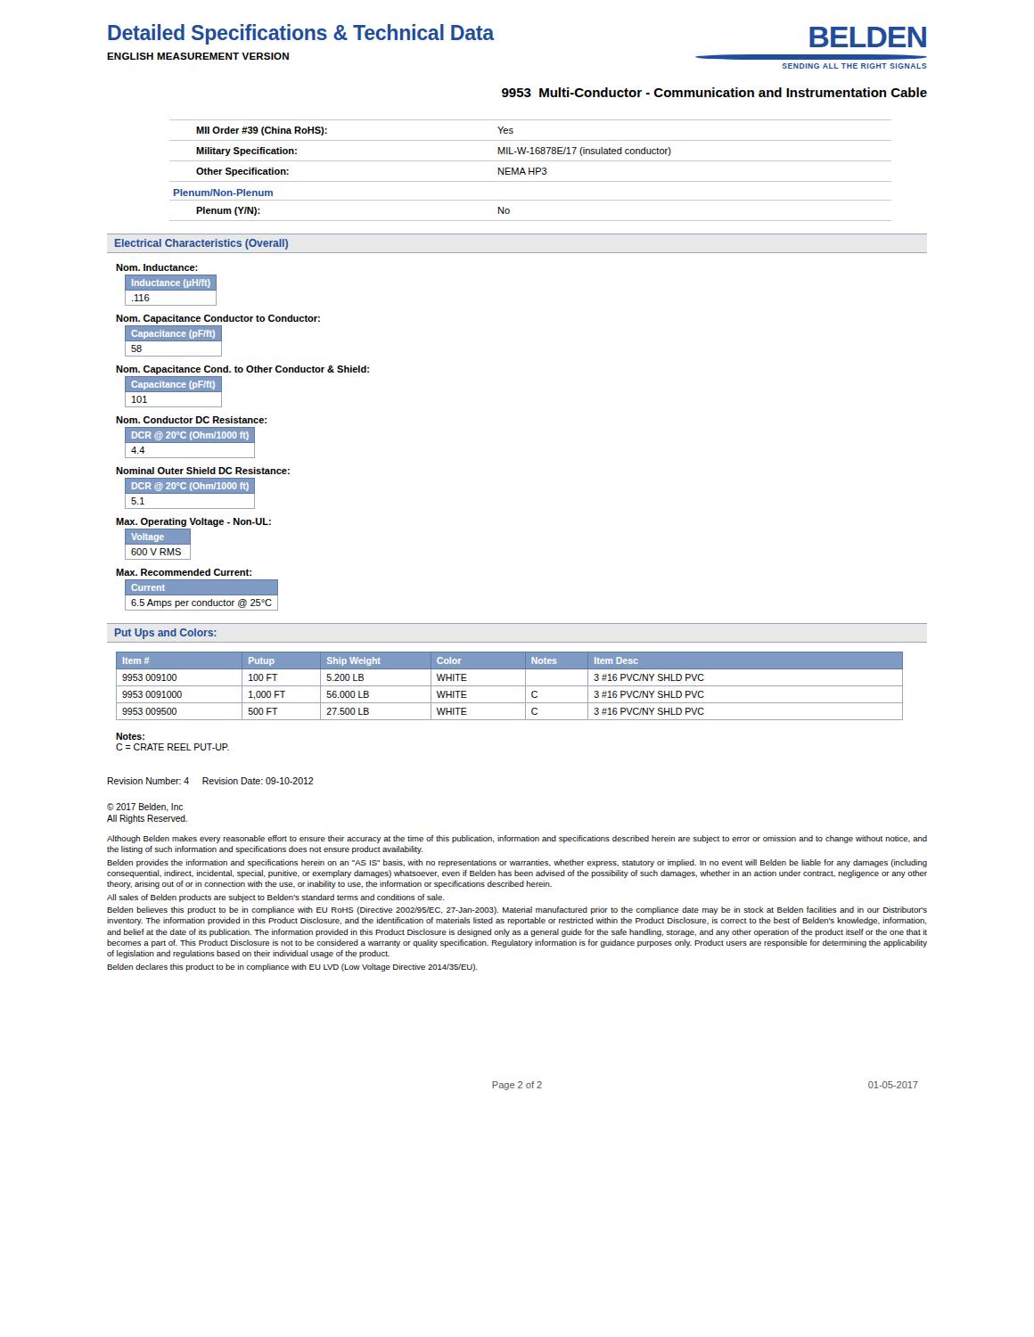BELDEN
SENDING ALL THE RIGHT SIGNALS
Detailed Specifications & Technical Data
ENGLISH MEASUREMENT VERSION
9953 Multi-Conductor - Communication and Instrumentation Cable
| MII Order #39 (China RoHS): | Yes |
| Military Specification: | MIL-W-16878E/17 (insulated conductor) |
| Other Specification: | NEMA HP3 |
Plenum/Non-Plenum
| Plenum (Y/N): | No |
Electrical Characteristics (Overall)
Nom. Inductance:
| Inductance (µH/ft) |
| --- |
| .116 |
Nom. Capacitance Conductor to Conductor:
| Capacitance (pF/ft) |
| --- |
| 58 |
Nom. Capacitance Cond. to Other Conductor & Shield:
| Capacitance (pF/ft) |
| --- |
| 101 |
Nom. Conductor DC Resistance:
| DCR @ 20°C (Ohm/1000 ft) |
| --- |
| 4.4 |
Nominal Outer Shield DC Resistance:
| DCR @ 20°C (Ohm/1000 ft) |
| --- |
| 5.1 |
Max. Operating Voltage - Non-UL:
| Voltage |
| --- |
| 600 V RMS |
Max. Recommended Current:
| Current |
| --- |
| 6.5 Amps per conductor @ 25°C |
Put Ups and Colors:
| Item # | Putup | Ship Weight | Color | Notes | Item Desc |
| --- | --- | --- | --- | --- | --- |
| 9953 009100 | 100 FT | 5.200 LB | WHITE | | 3 #16 PVC/NY SHLD PVC |
| 9953 0091000 | 1,000 FT | 56.000 LB | WHITE | C | 3 #16 PVC/NY SHLD PVC |
| 9953 009500 | 500 FT | 27.500 LB | WHITE | C | 3 #16 PVC/NY SHLD PVC |
Notes: C = CRATE REEL PUT-UP.
Revision Number: 4 Revision Date: 09-10-2012
© 2017 Belden, Inc
All Rights Reserved.
Although Belden makes every reasonable effort to ensure their accuracy at the time of this publication, information and specifications described herein are subject to error or omission and to change without notice, and the listing of such information and specifications does not ensure product availability.
Belden provides the information and specifications herein on an "AS IS" basis, with no representations or warranties, whether express, statutory or implied. In no event will Belden be liable for any damages (including consequential, indirect, incidental, special, punitive, or exemplary damages) whatsoever, even if Belden has been advised of the possibility of such damages, whether in an action under contract, negligence or any other theory, arising out of or in connection with the use, or inability to use, the information or specifications described herein.
All sales of Belden products are subject to Belden's standard terms and conditions of sale.
Belden believes this product to be in compliance with EU RoHS (Directive 2002/95/EC, 27-Jan-2003). Material manufactured prior to the compliance date may be in stock at Belden facilities and in our Distributor's inventory. The information provided in this Product Disclosure, and the identification of materials listed as reportable or restricted within the Product Disclosure, is correct to the best of Belden's knowledge, information, and belief at the date of its publication. The information provided in this Product Disclosure is designed only as a general guide for the safe handling, storage, and any other operation of the product itself or the one that it becomes a part of. This Product Disclosure is not to be considered a warranty or quality specification. Regulatory information is for guidance purposes only. Product users are responsible for determining the applicability of legislation and regulations based on their individual usage of the product.
Belden declares this product to be in compliance with EU LVD (Low Voltage Directive 2014/35/EU).
Page 2 of 2
01-05-2017